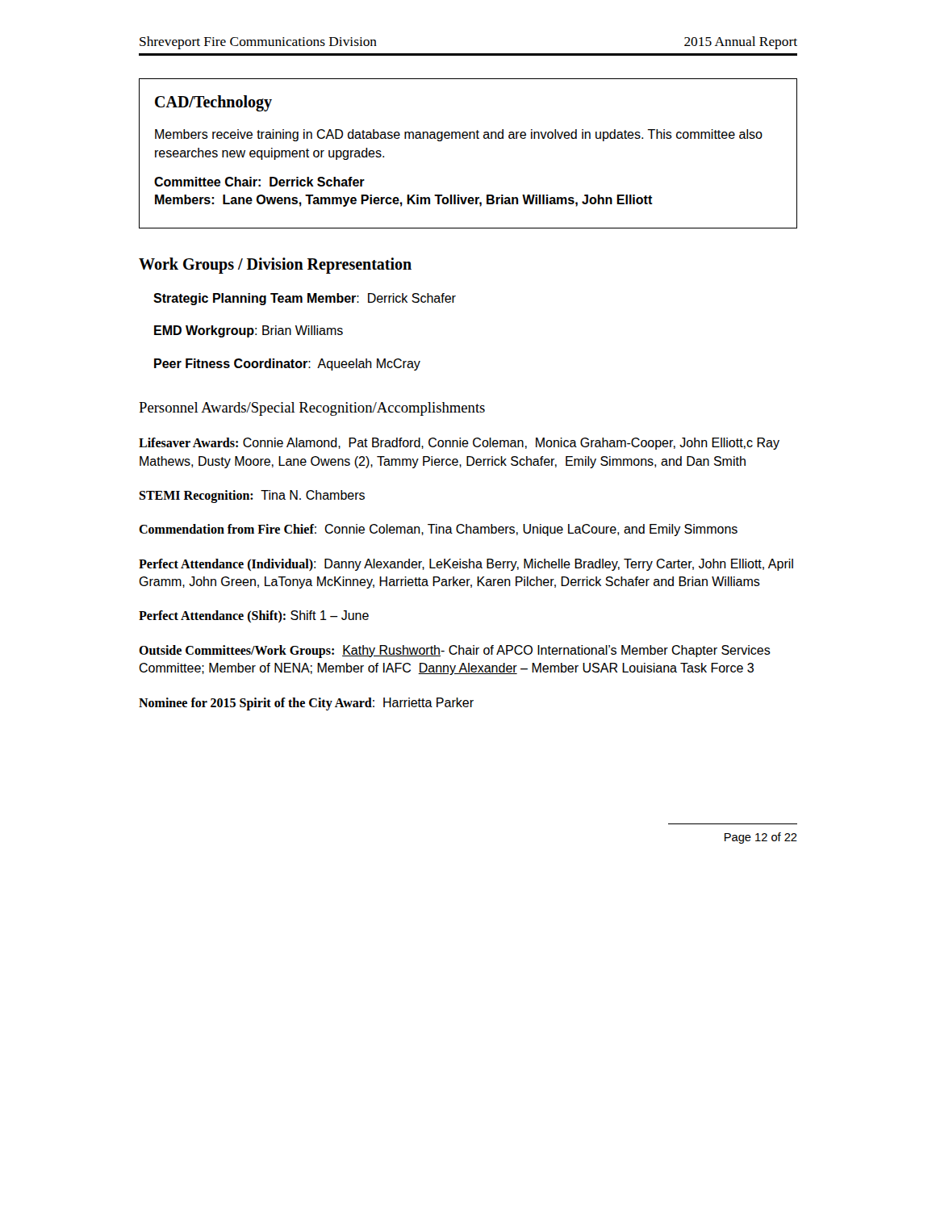Shreveport Fire Communications Division 2015 Annual Report
CAD/Technology
Members receive training in CAD database management and are involved in updates. This committee also researches new equipment or upgrades.
Committee Chair: Derrick Schafer
Members: Lane Owens, Tammye Pierce, Kim Tolliver, Brian Williams, John Elliott
Work Groups / Division Representation
Strategic Planning Team Member: Derrick Schafer
EMD Workgroup: Brian Williams
Peer Fitness Coordinator: Aqueelah McCray
Personnel Awards/Special Recognition/Accomplishments
Lifesaver Awards: Connie Alamond, Pat Bradford, Connie Coleman, Monica Graham-Cooper, John Elliott,c Ray Mathews, Dusty Moore, Lane Owens (2), Tammy Pierce, Derrick Schafer, Emily Simmons, and Dan Smith
STEMI Recognition: Tina N. Chambers
Commendation from Fire Chief: Connie Coleman, Tina Chambers, Unique LaCoure, and Emily Simmons
Perfect Attendance (Individual): Danny Alexander, LeKeisha Berry, Michelle Bradley, Terry Carter, John Elliott, April Gramm, John Green, LaTonya McKinney, Harrietta Parker, Karen Pilcher, Derrick Schafer and Brian Williams
Perfect Attendance (Shift): Shift 1 – June
Outside Committees/Work Groups: Kathy Rushworth- Chair of APCO International’s Member Chapter Services Committee; Member of NENA; Member of IAFC Danny Alexander – Member USAR Louisiana Task Force 3
Nominee for 2015 Spirit of the City Award: Harrietta Parker
Page 12 of 22